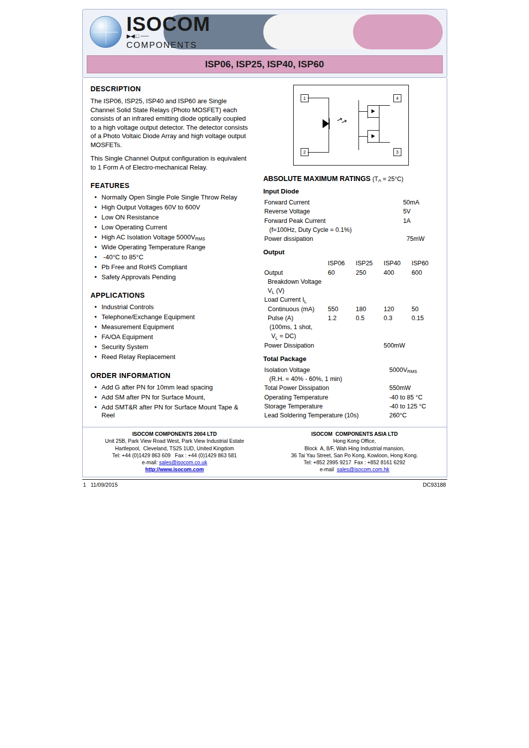ISOCOM
▶◀ □ ──
COMPONENTS
ISP06, ISP25, ISP40, ISP60
DESCRIPTION
The ISP06, ISP25, ISP40 and ISP60 are Single Channel Solid State Relays (Photo MOSFET) each consists of an infrared emitting diode optically coupled to a high voltage output detector. The detector consists of a Photo Voltaic Diode Array and high voltage output MOSFETs.
This Single Channel Output configuration is equivalent to 1 Form A of Electro-mechanical Relay.
FEATURES
Normally Open Single Pole Single Throw Relay
High Output Voltages 60V to 600V
Low ON Resistance
Low Operating Current
High AC Isolation Voltage 5000VRMS
Wide Operating Temperature Range
-40°C to 85°C
Pb Free and RoHS Compliant
Safety Approvals Pending
APPLICATIONS
Industrial Controls
Telephone/Exchange Equipment
Measurement Equipment
FA/OA Equipment
Security System
Reed Relay Replacement
ORDER INFORMATION
Add G after PN for 10mm lead spacing
Add SM after PN for Surface Mount,
Add SMT&R after PN for Surface Mount Tape & Reel
1
2
4
3
↗↗
ABSOLUTE MAXIMUM RATINGS (TA = 25°C)
Input Diode
| Forward Current | 50mA |
| Reverse Voltage | 5V |
| Forward Peak Current | 1A |
| (f=100Hz, Duty Cycle = 0.1%) | |
| Power dissipation | 75mW |
Output
| | ISP06 | ISP25 | ISP40 | ISP60 |
| --- | --- | --- | --- | --- |
| Output | 60 | 250 | 400 | 600 |
| Breakdown Voltage | | | | |
| V L (V) | | | | |
| Load Current I L | | | | |
| Continuous (mA) | 550 | 180 | 120 | 50 |
| Pulse (A) | 1.2 | 0.5 | 0.3 | 0.15 |
| (100ms, 1 shot, | | | | |
| V L = DC) | | | | |
| Power Dissipation | | | 500mW | |
Total Package
| Isolation Voltage | 5000V RMS |
| (R.H. = 40% - 60%, 1 min) | |
| Total Power Dissipation | 550mW |
| Operating Temperature | -40 to 85 °C |
| Storage Temperature | -40 to 125 °C |
| Lead Soldering Temperature (10s) | 260°C |
ISOCOM COMPONENTS 2004 LTD
Unit 25B, Park View Road West, Park View Industrial Estate
Hartlepool, Cleveland, TS25 1UD, United Kingdom
Tel: +44 (0)1429 863 609 Fax : +44 (0)1429 863 581
e-mail: sales@isocom.co.uk
http://www.isocom.com
ISOCOM COMPONENTS ASIA LTD
Hong Kong Office,
Block A, 8/F, Wah Hing Industrial mansion,
36 Tai Yau Street, San Po Kong, Kowloon, Hong Kong.
Tel: +852 2995 9217 Fax : +852 8161 6292
e-mail sales@isocom.com.hk
1 11/09/2015
DC93188